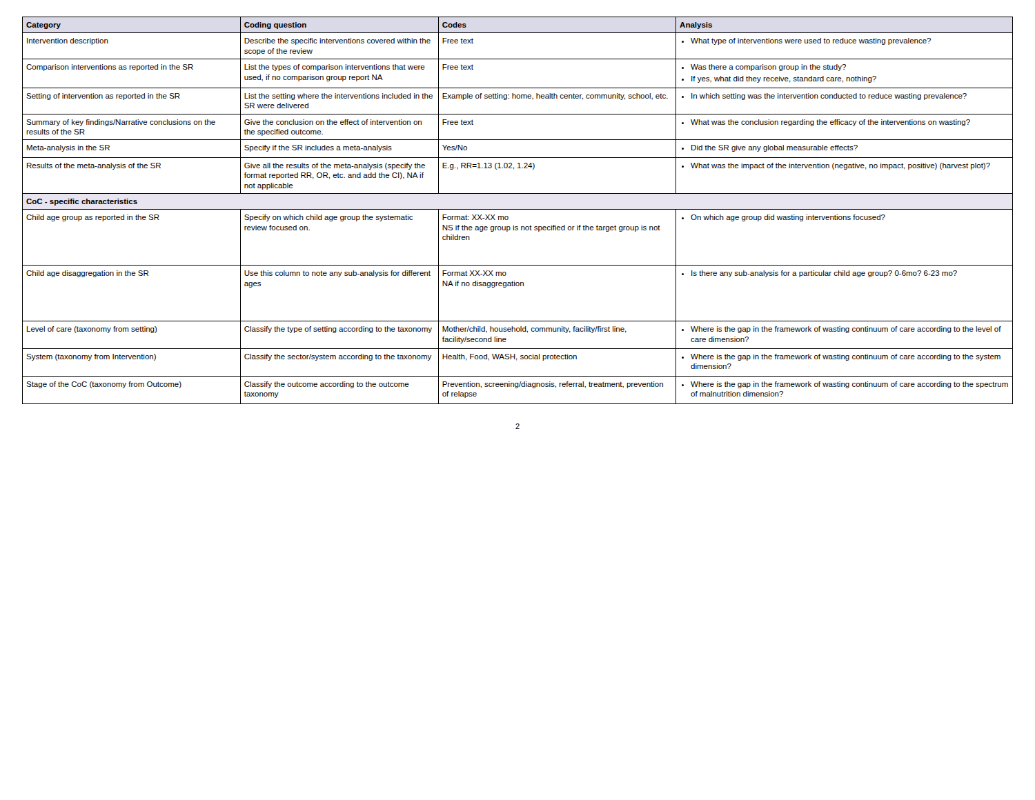| Category | Coding question | Codes | Analysis |
| --- | --- | --- | --- |
| Intervention description | Describe the specific interventions covered within the scope of the review | Free text | What type of interventions were used to reduce wasting prevalence? |
| Comparison interventions as reported in the SR | List the types of comparison interventions that were used, if no comparison group report NA | Free text | Was there a comparison group in the study? If yes, what did they receive, standard care, nothing? |
| Setting of intervention as reported in the SR | List the setting where the interventions included in the SR were delivered | Example of setting: home, health center, community, school, etc. | In which setting was the intervention conducted to reduce wasting prevalence? |
| Summary of key findings/Narrative conclusions on the results of the SR | Give the conclusion on the effect of intervention on the specified outcome. | Free text | What was the conclusion regarding the efficacy of the interventions on wasting? |
| Meta-analysis in the SR | Specify if the SR includes a meta-analysis | Yes/No | Did the SR give any global measurable effects? |
| Results of the meta-analysis of the SR | Give all the results of the meta-analysis (specify the format reported RR, OR, etc. and add the CI), NA if not applicable | E.g., RR=1.13 (1.02, 1.24) | What was the impact of the intervention (negative, no impact, positive) (harvest plot)? |
| CoC - specific characteristics |
| Child age group as reported in the SR | Specify on which child age group the systematic review focused on. | Format: XX-XX mo NS if the age group is not specified or if the target group is not children | On which age group did wasting interventions focused? |
| Child age disaggregation in the SR | Use this column to note any sub-analysis for different ages | Format XX-XX mo NA if no disaggregation | Is there any sub-analysis for a particular child age group? 0-6mo? 6-23 mo? |
| Level of care (taxonomy from setting) | Classify the type of setting according to the taxonomy | Mother/child, household, community, facility/first line, facility/second line | Where is the gap in the framework of wasting continuum of care according to the level of care dimension? |
| System (taxonomy from Intervention) | Classify the sector/system according to the taxonomy | Health, Food, WASH, social protection | Where is the gap in the framework of wasting continuum of care according to the system dimension? |
| Stage of the CoC (taxonomy from Outcome) | Classify the outcome according to the outcome taxonomy | Prevention, screening/diagnosis, referral, treatment, prevention of relapse | Where is the gap in the framework of wasting continuum of care according to the spectrum of malnutrition dimension? |
2